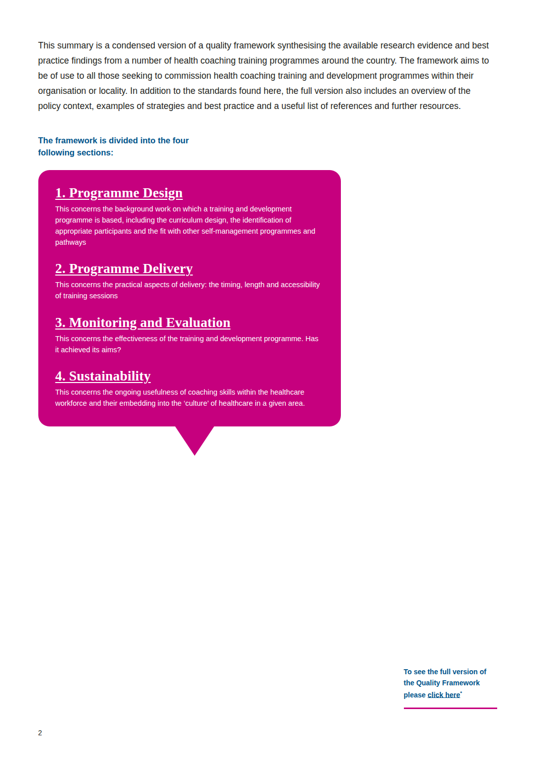This summary is a condensed version of a quality framework synthesising the available research evidence and best practice findings from a number of health coaching training programmes around the country. The framework aims to be of use to all those seeking to commission health coaching training and development programmes within their organisation or locality. In addition to the standards found here, the full version also includes an overview of the policy context, examples of strategies and best practice and a useful list of references and further resources.
The framework is divided into the four
following sections:
1. Programme Design
This concerns the background work on which a training and development programme is based, including the curriculum design, the identification of appropriate participants and the fit with other self-management programmes and pathways
2. Programme Delivery
This concerns the practical aspects of delivery: the timing, length and accessibility of training sessions
3. Monitoring and Evaluation
This concerns the effectiveness of the training and development programme. Has it achieved its aims?
4. Sustainability
This concerns the ongoing usefulness of coaching skills within the healthcare workforce and their embedding into the ‘culture’ of healthcare in a given area.
To see the full version of the Quality Framework please click here*
2